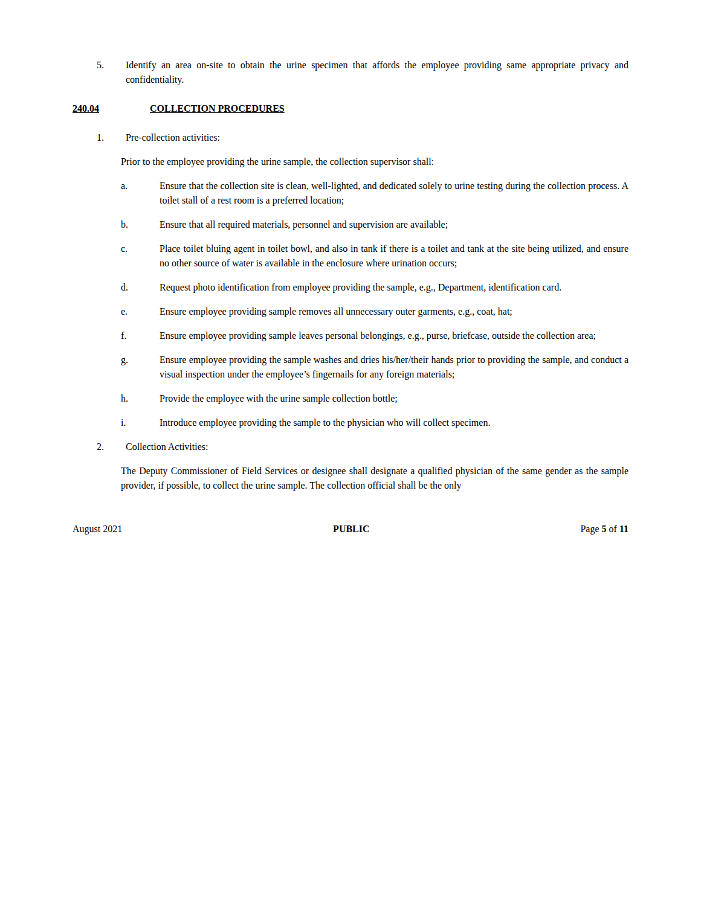5.
Identify an area on-site to obtain the urine specimen that affords the employee providing same appropriate privacy and confidentiality.
240.04
COLLECTION PROCEDURES
1.
Pre-collection activities:
Prior to the employee providing the urine sample, the collection supervisor shall:
a.
Ensure that the collection site is clean, well-lighted, and dedicated solely to urine testing during the collection process. A toilet stall of a rest room is a preferred location;
b.
Ensure that all required materials, personnel and supervision are available;
c.
Place toilet bluing agent in toilet bowl, and also in tank if there is a toilet and tank at the site being utilized, and ensure no other source of water is available in the enclosure where urination occurs;
d.
Request photo identification from employee providing the sample, e.g., Department, identification card.
e.
Ensure employee providing sample removes all unnecessary outer garments, e.g., coat, hat;
f.
Ensure employee providing sample leaves personal belongings, e.g., purse, briefcase, outside the collection area;
g.
Ensure employee providing the sample washes and dries his/her/their hands prior to providing the sample, and conduct a visual inspection under the employee’s fingernails for any foreign materials;
h.
Provide the employee with the urine sample collection bottle;
i.
Introduce employee providing the sample to the physician who will collect specimen.
2.
Collection Activities:
The Deputy Commissioner of Field Services or designee shall designate a qualified physician of the same gender as the sample provider, if possible, to collect the urine sample. The collection official shall be the only
August 2021
PUBLIC
Page 5 of 11